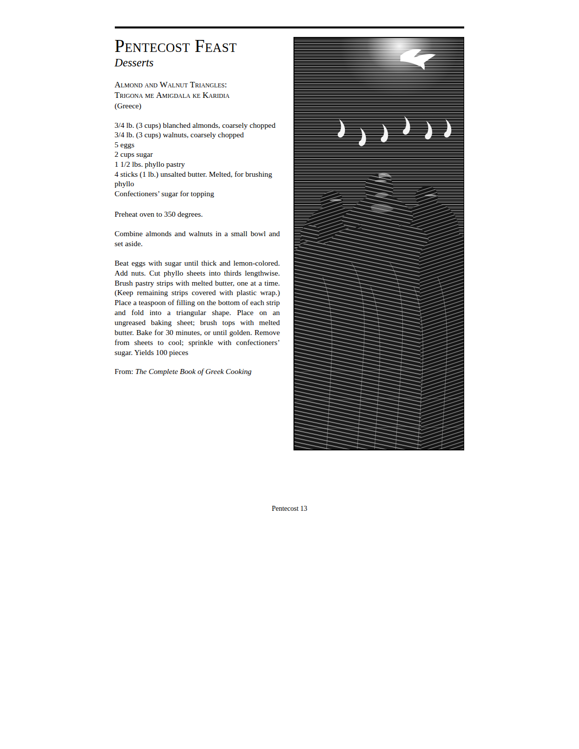Pentecost Feast
Desserts
Almond and Walnut Triangles:
Trigona me Amigdala ke Karidia
(Greece)
3/4 lb. (3 cups) blanched almonds, coarsely chopped
3/4 lb. (3 cups) walnuts, coarsely chopped
5 eggs
2 cups sugar
1 1/2 lbs. phyllo pastry
4 sticks (1 lb.) unsalted butter. Melted, for brushing phyllo
Confectioners’ sugar for topping
Preheat oven to 350 degrees.
Combine almonds and walnuts in a small bowl and set aside.
Beat eggs with sugar until thick and lemon-colored. Add nuts. Cut phyllo sheets into thirds lengthwise. Brush pastry strips with melted butter, one at a time. (Keep remaining strips covered with plastic wrap.) Place a teaspoon of filling on the bottom of each strip and fold into a triangular shape. Place on an ungreased baking sheet; brush tops with melted butter. Bake for 30 minutes, or until golden. Remove from sheets to cool; sprinkle with confectioners’ sugar. Yields 100 pieces
From: The Complete Book of Greek Cooking
Pentecost 13